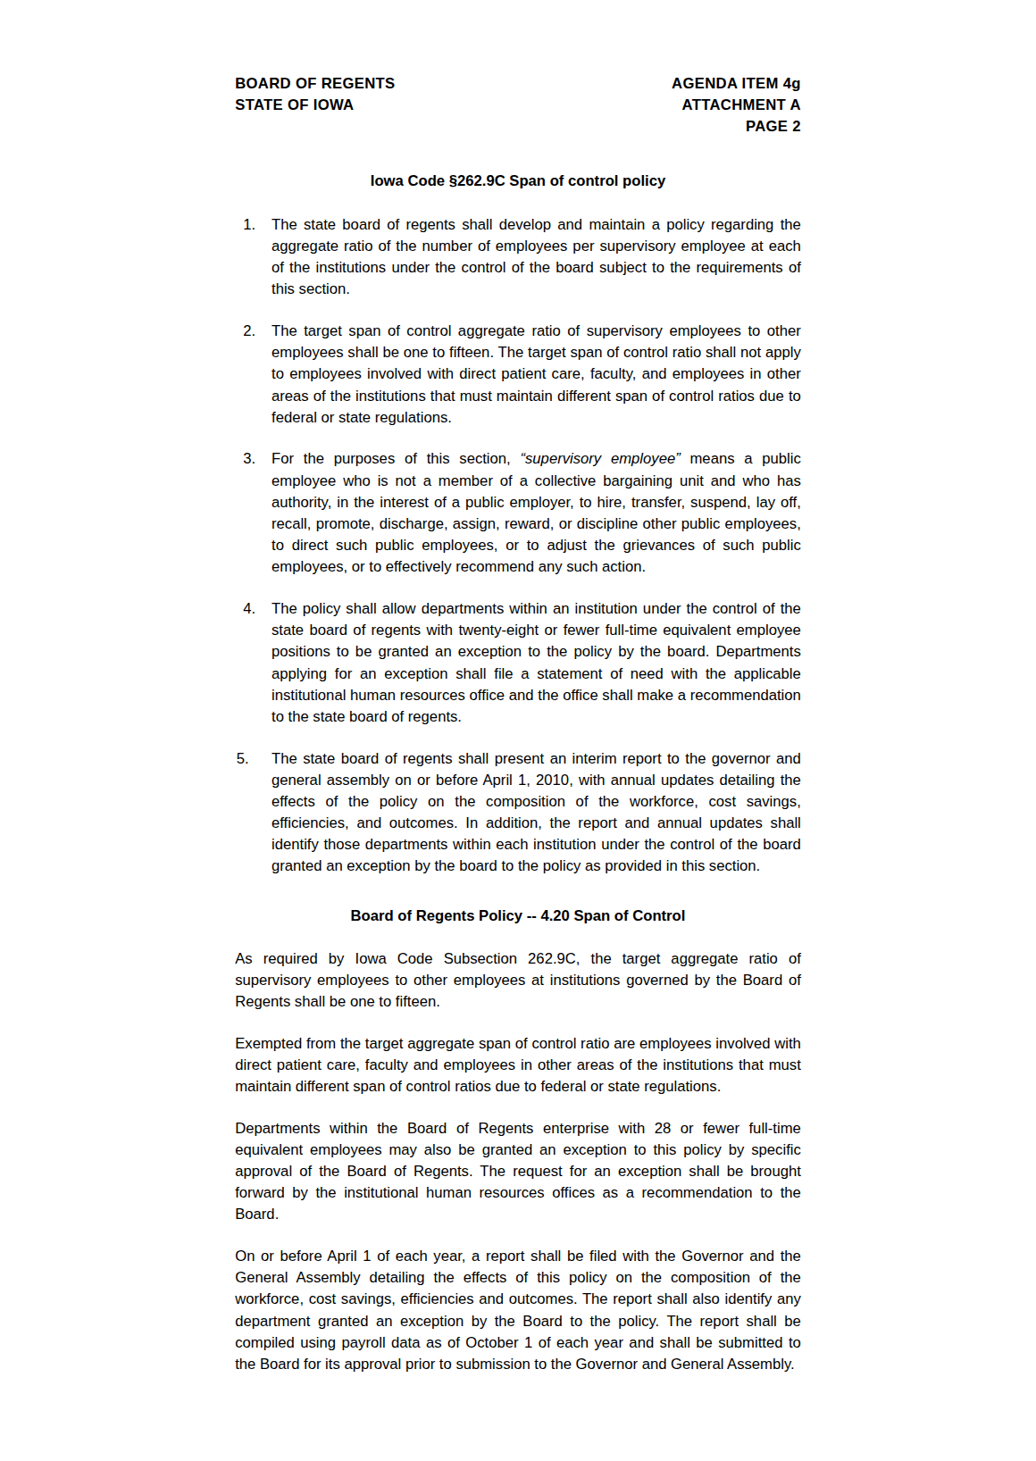| BOARD OF REGENTS | AGENDA ITEM 4g |
| STATE OF IOWA | ATTACHMENT A |
| | PAGE 2 |
Iowa Code §262.9C Span of control policy
The state board of regents shall develop and maintain a policy regarding the aggregate ratio of the number of employees per supervisory employee at each of the institutions under the control of the board subject to the requirements of this section.
The target span of control aggregate ratio of supervisory employees to other employees shall be one to fifteen. The target span of control ratio shall not apply to employees involved with direct patient care, faculty, and employees in other areas of the institutions that must maintain different span of control ratios due to federal or state regulations.
For the purposes of this section, “supervisory employee” means a public employee who is not a member of a collective bargaining unit and who has authority, in the interest of a public employer, to hire, transfer, suspend, lay off, recall, promote, discharge, assign, reward, or discipline other public employees, to direct such public employees, or to adjust the grievances of such public employees, or to effectively recommend any such action.
The policy shall allow departments within an institution under the control of the state board of regents with twenty-eight or fewer full-time equivalent employee positions to be granted an exception to the policy by the board. Departments applying for an exception shall file a statement of need with the applicable institutional human resources office and the office shall make a recommendation to the state board of regents.
The state board of regents shall present an interim report to the governor and general assembly on or before April 1, 2010, with annual updates detailing the effects of the policy on the composition of the workforce, cost savings, efficiencies, and outcomes. In addition, the report and annual updates shall identify those departments within each institution under the control of the board granted an exception by the board to the policy as provided in this section.
Board of Regents Policy -- 4.20 Span of Control
As required by Iowa Code Subsection 262.9C, the target aggregate ratio of supervisory employees to other employees at institutions governed by the Board of Regents shall be one to fifteen.
Exempted from the target aggregate span of control ratio are employees involved with direct patient care, faculty and employees in other areas of the institutions that must maintain different span of control ratios due to federal or state regulations.
Departments within the Board of Regents enterprise with 28 or fewer full-time equivalent employees may also be granted an exception to this policy by specific approval of the Board of Regents. The request for an exception shall be brought forward by the institutional human resources offices as a recommendation to the Board.
On or before April 1 of each year, a report shall be filed with the Governor and the General Assembly detailing the effects of this policy on the composition of the workforce, cost savings, efficiencies and outcomes. The report shall also identify any department granted an exception by the Board to the policy. The report shall be compiled using payroll data as of October 1 of each year and shall be submitted to the Board for its approval prior to submission to the Governor and General Assembly.